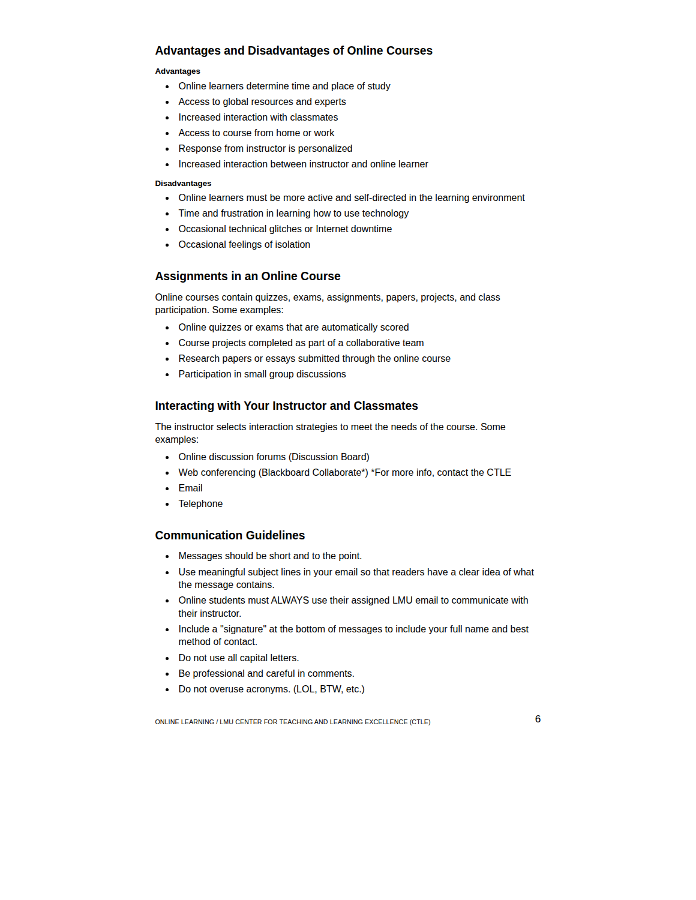Advantages and Disadvantages of Online Courses
Advantages
Online learners determine time and place of study
Access to global resources and experts
Increased interaction with classmates
Access to course from home or work
Response from instructor is personalized
Increased interaction between instructor and online learner
Disadvantages
Online learners must be more active and self-directed in the learning environment
Time and frustration in learning how to use technology
Occasional technical glitches or Internet downtime
Occasional feelings of isolation
Assignments in an Online Course
Online courses contain quizzes, exams, assignments, papers, projects, and class participation. Some examples:
Online quizzes or exams that are automatically scored
Course projects completed as part of a collaborative team
Research papers or essays submitted through the online course
Participation in small group discussions
Interacting with Your Instructor and Classmates
The instructor selects interaction strategies to meet the needs of the course. Some examples:
Online discussion forums (Discussion Board)
Web conferencing (Blackboard Collaborate*) *For more info, contact the CTLE
Email
Telephone
Communication Guidelines
Messages should be short and to the point.
Use meaningful subject lines in your email so that readers have a clear idea of what the message contains.
Online students must ALWAYS use their assigned LMU email to communicate with their instructor.
Include a "signature" at the bottom of messages to include your full name and best method of contact.
Do not use all capital letters.
Be professional and careful in comments.
Do not overuse acronyms. (LOL, BTW, etc.)
ONLINE LEARNING / LMU CENTER FOR TEACHING AND LEARNING EXCELLENCE (CTLE) 6